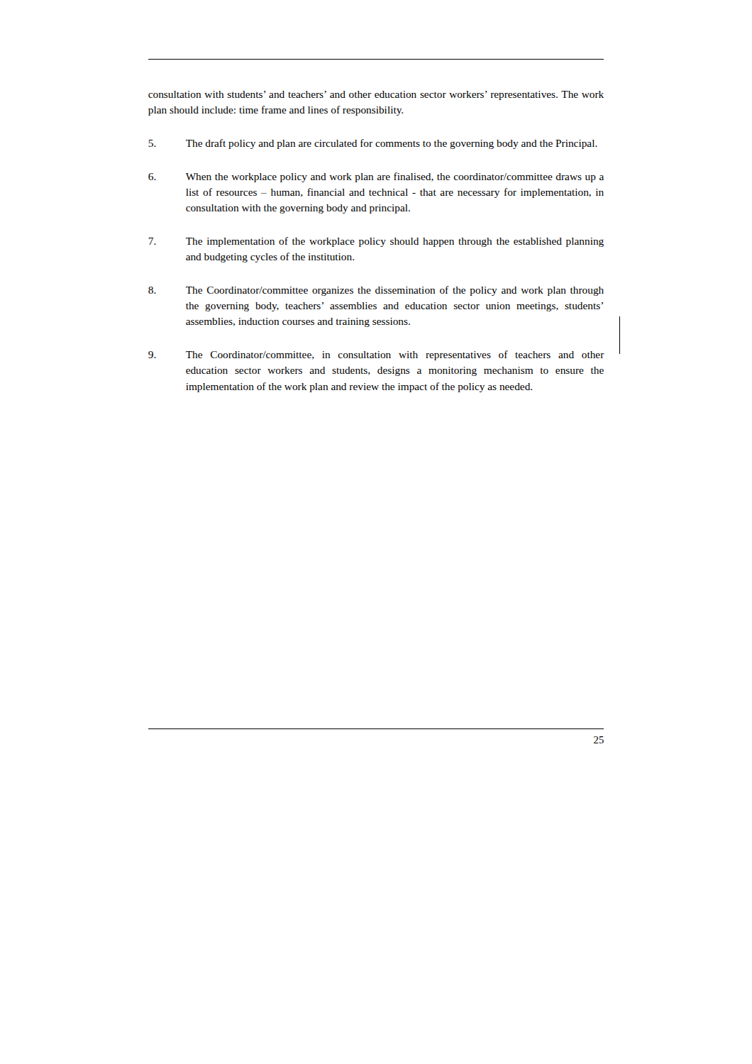consultation with students’ and teachers’ and other education sector workers’ representatives. The work plan should include: time frame and lines of responsibility.
5.
The draft policy and plan are circulated for comments to the governing body and the Principal.
6.
When the workplace policy and work plan are finalised, the coordinator/committee draws up a list of resources – human, financial and technical - that are necessary for implementation, in consultation with the governing body and principal.
7.
The implementation of the workplace policy should happen through the established planning and budgeting cycles of the institution.
8.
The Coordinator/committee organizes the dissemination of the policy and work plan through the governing body, teachers’ assemblies and education sector union meetings, students’ assemblies, induction courses and training sessions.
9.
The Coordinator/committee, in consultation with representatives of teachers and other education sector workers and students, designs a monitoring mechanism to ensure the implementation of the work plan and review the impact of the policy as needed.
25